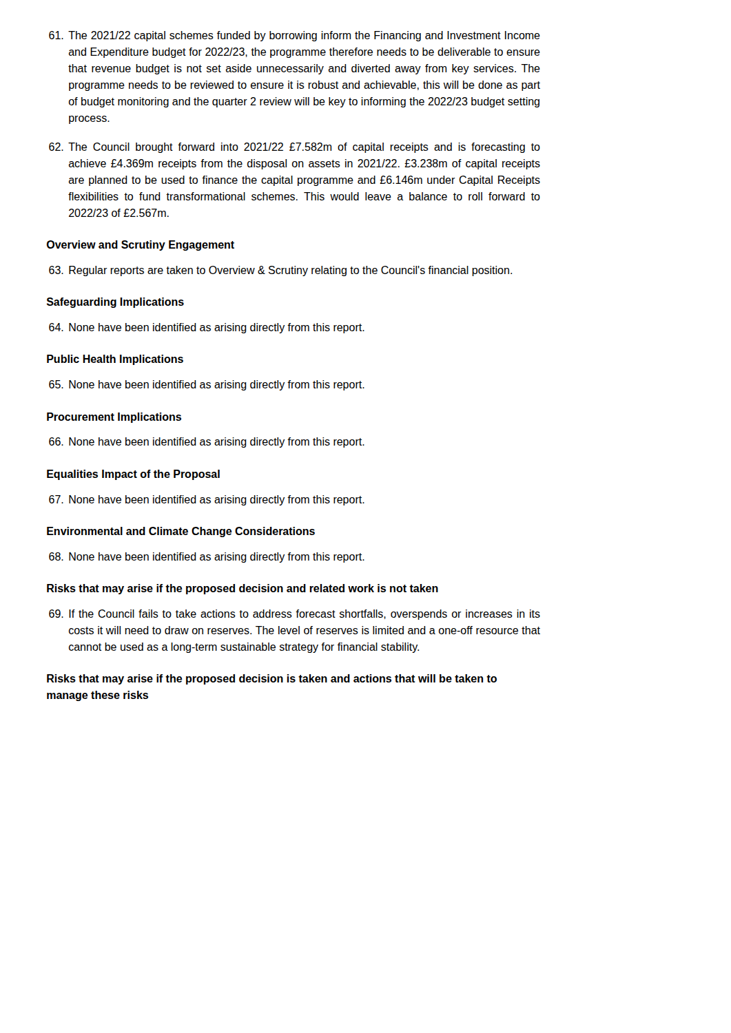61. The 2021/22 capital schemes funded by borrowing inform the Financing and Investment Income and Expenditure budget for 2022/23, the programme therefore needs to be deliverable to ensure that revenue budget is not set aside unnecessarily and diverted away from key services. The programme needs to be reviewed to ensure it is robust and achievable, this will be done as part of budget monitoring and the quarter 2 review will be key to informing the 2022/23 budget setting process.
62. The Council brought forward into 2021/22 £7.582m of capital receipts and is forecasting to achieve £4.369m receipts from the disposal on assets in 2021/22. £3.238m of capital receipts are planned to be used to finance the capital programme and £6.146m under Capital Receipts flexibilities to fund transformational schemes. This would leave a balance to roll forward to 2022/23 of £2.567m.
Overview and Scrutiny Engagement
63. Regular reports are taken to Overview & Scrutiny relating to the Council's financial position.
Safeguarding Implications
64. None have been identified as arising directly from this report.
Public Health Implications
65. None have been identified as arising directly from this report.
Procurement Implications
66. None have been identified as arising directly from this report.
Equalities Impact of the Proposal
67. None have been identified as arising directly from this report.
Environmental and Climate Change Considerations
68. None have been identified as arising directly from this report.
Risks that may arise if the proposed decision and related work is not taken
69. If the Council fails to take actions to address forecast shortfalls, overspends or increases in its costs it will need to draw on reserves. The level of reserves is limited and a one-off resource that cannot be used as a long-term sustainable strategy for financial stability.
Risks that may arise if the proposed decision is taken and actions that will be taken to manage these risks